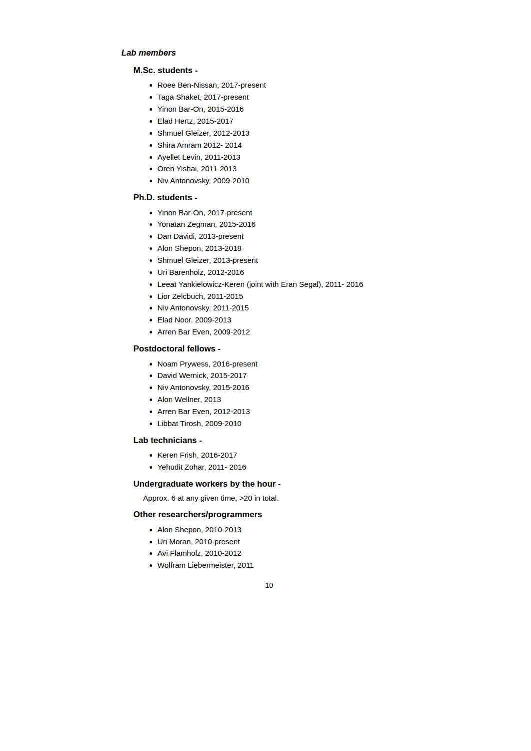Lab members
M.Sc. students -
Roee Ben-Nissan, 2017-present
Taga Shaket, 2017-present
Yinon Bar-On, 2015-2016
Elad Hertz, 2015-2017
Shmuel Gleizer, 2012-2013
Shira Amram 2012- 2014
Ayellet Levin, 2011-2013
Oren Yishai, 2011-2013
Niv Antonovsky, 2009-2010
Ph.D. students -
Yinon Bar-On, 2017-present
Yonatan Zegman, 2015-2016
Dan Davidi, 2013-present
Alon Shepon, 2013-2018
Shmuel Gleizer, 2013-present
Uri Barenholz, 2012-2016
Leeat Yankielowicz-Keren (joint with Eran Segal), 2011- 2016
Lior Zelcbuch, 2011-2015
Niv Antonovsky, 2011-2015
Elad Noor, 2009-2013
Arren Bar Even, 2009-2012
Postdoctoral fellows -
Noam Prywess, 2016-present
David Wernick, 2015-2017
Niv Antonovsky, 2015-2016
Alon Wellner, 2013
Arren Bar Even, 2012-2013
Libbat Tirosh, 2009-2010
Lab technicians -
Keren Frish, 2016-2017
Yehudit Zohar, 2011- 2016
Undergraduate workers by the hour -
Approx. 6 at any given time, >20 in total.
Other researchers/programmers
Alon Shepon, 2010-2013
Uri Moran, 2010-present
Avi Flamholz, 2010-2012
Wolfram Liebermeister, 2011
10